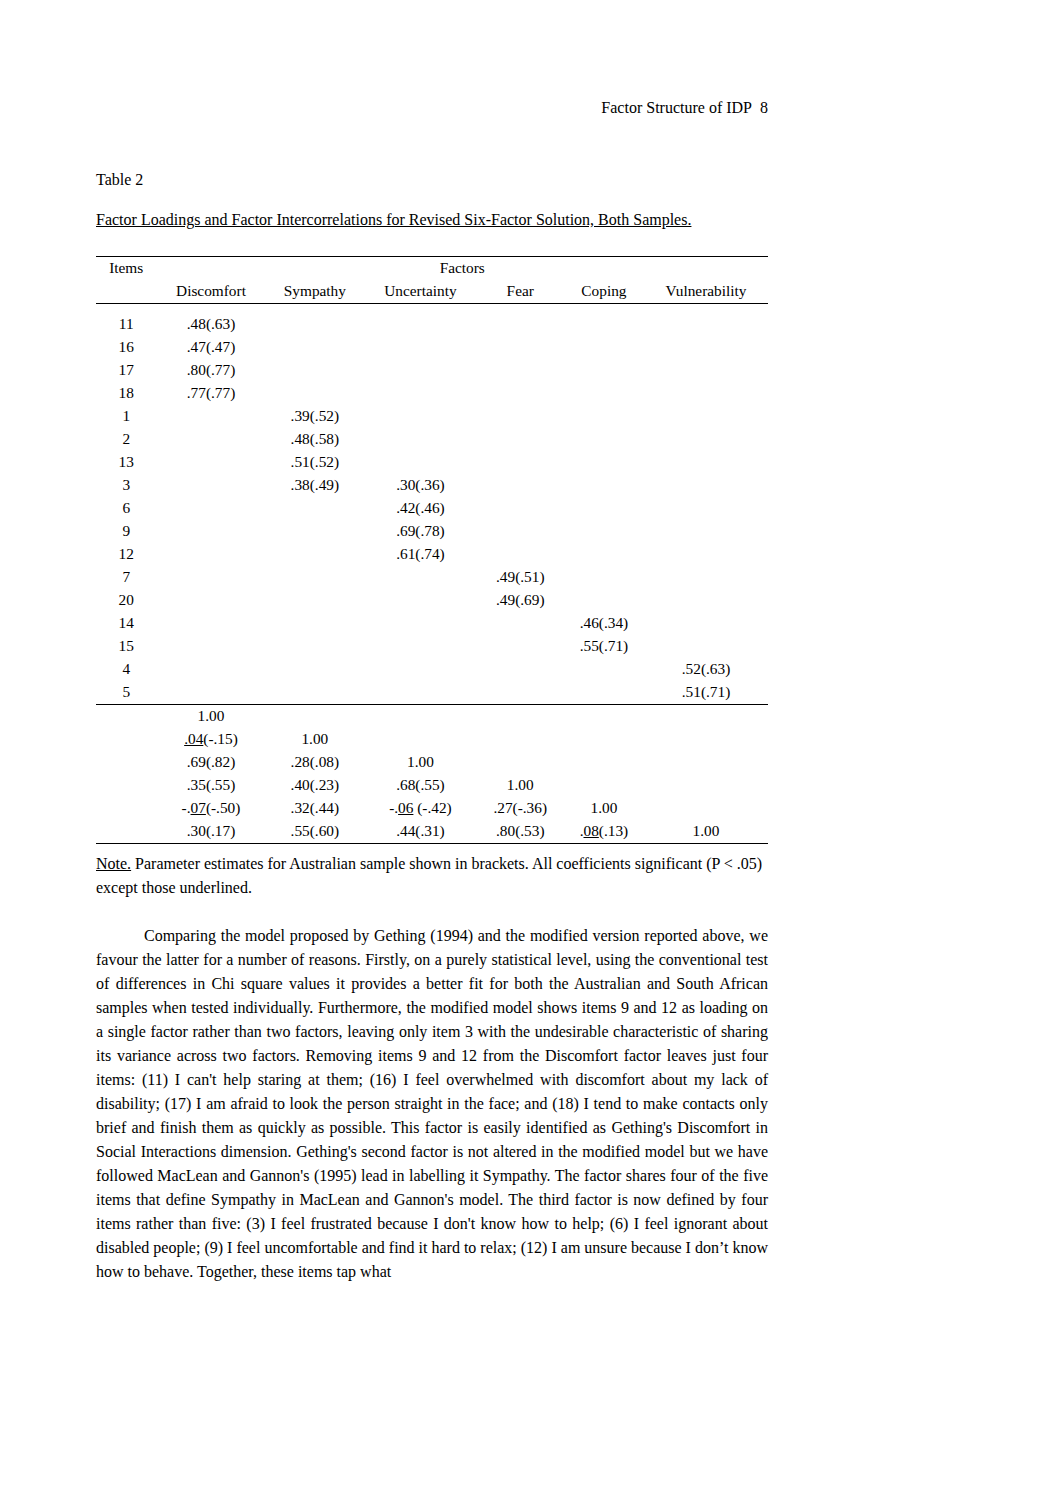Factor Structure of IDP 8
Table 2
Factor Loadings and Factor Intercorrelations for Revised Six-Factor Solution, Both Samples.
| Items | Factors |
| --- | --- |
| | Discomfort | Sympathy | Uncertainty | Fear | Coping | Vulnerability |
| 11 | .48(.63) | | | | | |
| 16 | .47(.47) | | | | | |
| 17 | .80(.77) | | | | | |
| 18 | .77(.77) | | | | | |
| 1 | | .39(.52) | | | | |
| 2 | | .48(.58) | | | | |
| 13 | | .51(.52) | | | | |
| 3 | | .38(.49) | .30(.36) | | | |
| 6 | | | .42(.46) | | | |
| 9 | | | .69(.78) | | | |
| 12 | | | .61(.74) | | | |
| 7 | | | | .49(.51) | | |
| 20 | | | | .49(.69) | | |
| 14 | | | | | .46(.34) | |
| 15 | | | | | .55(.71) | |
| 4 | | | | | | .52(.63) |
| 5 | | | | | | .51(.71) |
| | 1.00 | | | | | |
| | .04 (-.15) | 1.00 | | | | |
| | .69(.82) | .28(.08) | 1.00 | | | |
| | .35(.55) | .40(.23) | .68(.55) | 1.00 | | |
| | -. 07 (-.50) | .32(.44) | -. 06 (-.42) | .27(-.36) | 1.00 | |
| | .30(.17) | .55(.60) | .44(.31) | .80(.53) | . 08 (.13) | 1.00 |
Note. Parameter estimates for Australian sample shown in brackets. All coefficients significant (P < .05) except those underlined.
Comparing the model proposed by Gething (1994) and the modified version reported above, we favour the latter for a number of reasons. Firstly, on a purely statistical level, using the conventional test of differences in Chi square values it provides a better fit for both the Australian and South African samples when tested individually. Furthermore, the modified model shows items 9 and 12 as loading on a single factor rather than two factors, leaving only item 3 with the undesirable characteristic of sharing its variance across two factors. Removing items 9 and 12 from the Discomfort factor leaves just four items: (11) I can't help staring at them; (16) I feel overwhelmed with discomfort about my lack of disability; (17) I am afraid to look the person straight in the face; and (18) I tend to make contacts only brief and finish them as quickly as possible. This factor is easily identified as Gething's Discomfort in Social Interactions dimension. Gething's second factor is not altered in the modified model but we have followed MacLean and Gannon's (1995) lead in labelling it Sympathy. The factor shares four of the five items that define Sympathy in MacLean and Gannon's model. The third factor is now defined by four items rather than five: (3) I feel frustrated because I don't know how to help; (6) I feel ignorant about disabled people; (9) I feel uncomfortable and find it hard to relax; (12) I am unsure because I don’t know how to behave. Together, these items tap what